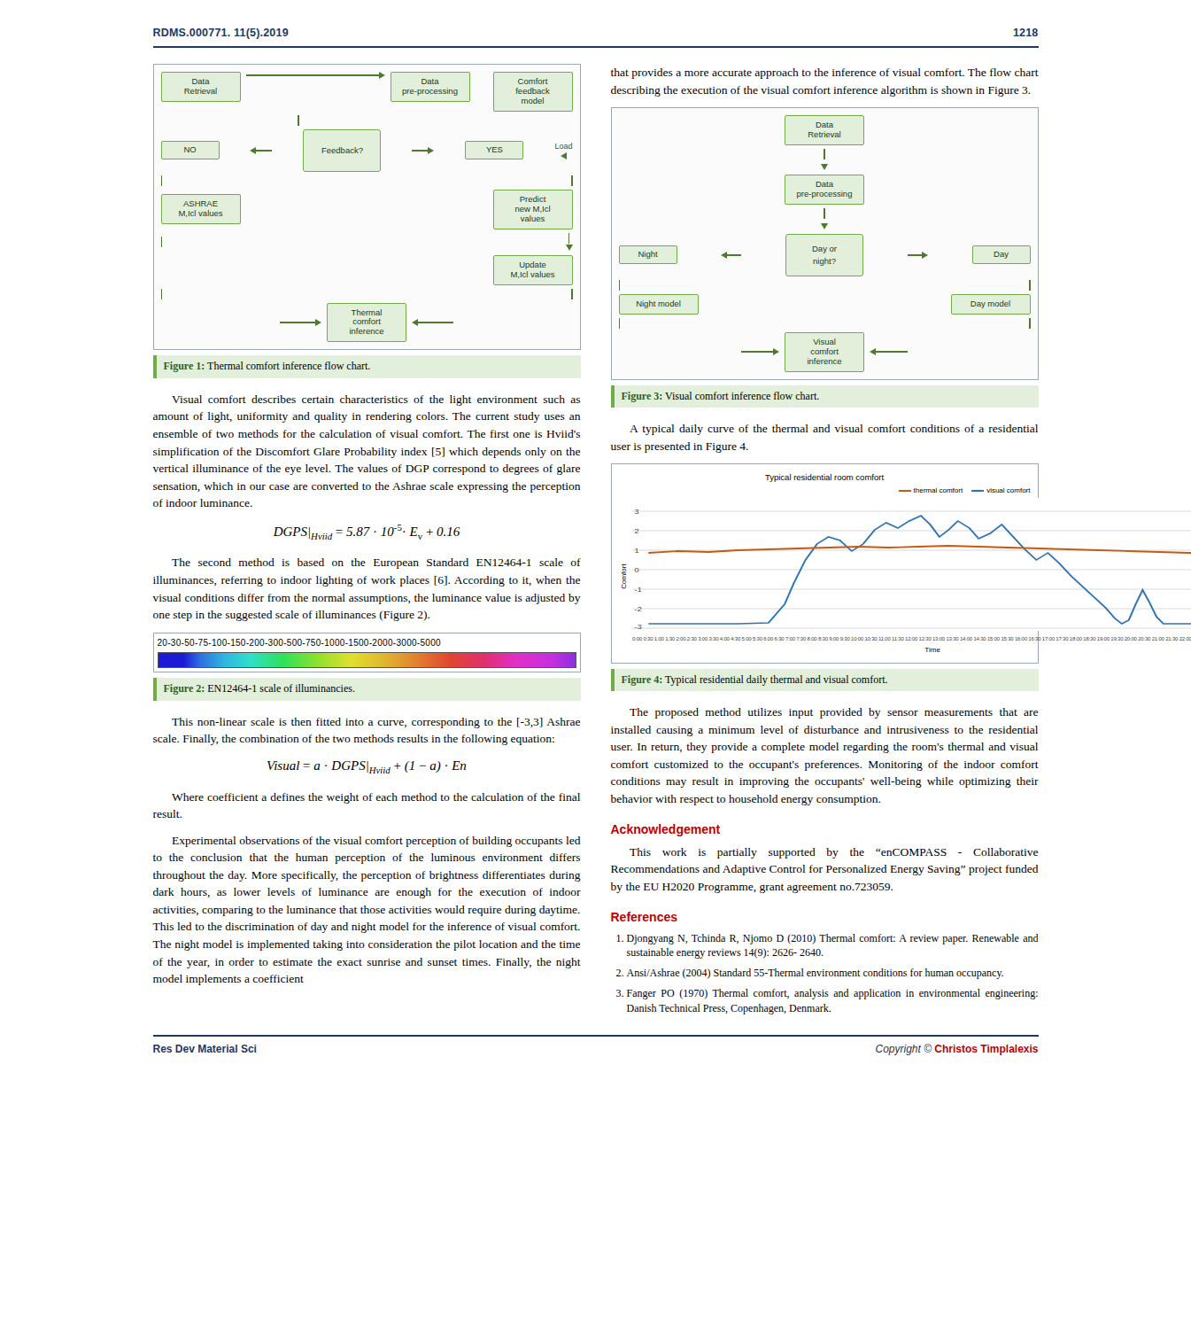RDMS.000771. 11(5).2019
1218
Data
Retrieval
Data
pre-processing
Comfort
feedback
model
NO
Feedback?
YES
Load
ASHRAE
M,Icl values
Predict
new M,Icl
values
Update
M,Icl values
Thermal
comfort
inference
Figure 1: Thermal comfort inference flow chart.
Visual comfort describes certain characteristics of the light environment such as amount of light, uniformity and quality in rendering colors. The current study uses an ensemble of two methods for the calculation of visual comfort. The first one is Hviid's simplification of the Discomfort Glare Probability index [5] which depends only on the vertical illuminance of the eye level. The values of DGP correspond to degrees of glare sensation, which in our case are converted to the Ashrae scale expressing the perception of indoor luminance.
DGPS|Hviid = 5.87 · 10-5· Ev + 0.16
The second method is based on the European Standard EN12464-1 scale of illuminances, referring to indoor lighting of work places [6]. According to it, when the visual conditions differ from the normal assumptions, the luminance value is adjusted by one step in the suggested scale of illuminances (Figure 2).
20-30-50-75-100-150-200-300-500-750-1000-1500-2000-3000-5000
Figure 2: EN12464-1 scale of illuminancies.
This non-linear scale is then fitted into a curve, corresponding to the [-3,3] Ashrae scale. Finally, the combination of the two methods results in the following equation:
Visual = a · DGPS|Hviid + (1 − a) · En
Where coefficient a defines the weight of each method to the calculation of the final result.
Experimental observations of the visual comfort perception of building occupants led to the conclusion that the human perception of the luminous environment differs throughout the day. More specifically, the perception of brightness differentiates during dark hours, as lower levels of luminance are enough for the execution of indoor activities, comparing to the luminance that those activities would require during daytime. This led to the discrimination of day and night model for the inference of visual comfort. The night model is implemented taking into consideration the pilot location and the time of the year, in order to estimate the exact sunrise and sunset times. Finally, the night model implements a coefficient
that provides a more accurate approach to the inference of visual comfort. The flow chart describing the execution of the visual comfort inference algorithm is shown in Figure 3.
Data
Retrieval
Data
pre-processing
Night
Day or
night?
Day
Night model
Day model
Visual
comfort
inference
Figure 3: Visual comfort inference flow chart.
A typical daily curve of the thermal and visual comfort conditions of a residential user is presented in Figure 4.
Typical residential room comfort
thermal comfort visual comfort
Comfort
3 2 1 0 -1 -2 -3
0:00 0:30 1:00 1:30 2:00 2:30 3:00 3:30 4:00 4:30 5:00 5:30 6:00 6:30 7:00 7:30 8:00 8:30 9:00 9:30 10:00 10:30 11:00 11:30 12:00 12:30 13:00 13:30 14:00 14:30 15:00 15:30 16:00 16:30 17:00 17:30 18:00 18:30 19:00 19:30 20:00 20:30 21:00 21:30 22:00 22:30 23:00 23:30
Time
Figure 4: Typical residential daily thermal and visual comfort.
The proposed method utilizes input provided by sensor measurements that are installed causing a minimum level of disturbance and intrusiveness to the residential user. In return, they provide a complete model regarding the room's thermal and visual comfort customized to the occupant's preferences. Monitoring of the indoor comfort conditions may result in improving the occupants' well-being while optimizing their behavior with respect to household energy consumption.
Acknowledgement
This work is partially supported by the “enCOMPASS - Collaborative Recommendations and Adaptive Control for Personalized Energy Saving” project funded by the EU H2020 Programme, grant agreement no.723059.
References
Djongyang N, Tchinda R, Njomo D (2010) Thermal comfort: A review paper. Renewable and sustainable energy reviews 14(9): 2626- 2640.
Ansi/Ashrae (2004) Standard 55-Thermal environment conditions for human occupancy.
Fanger PO (1970) Thermal comfort, analysis and application in environmental engineering: Danish Technical Press, Copenhagen, Denmark.
Res Dev Material Sci
Copyright © Christos Timplalexis